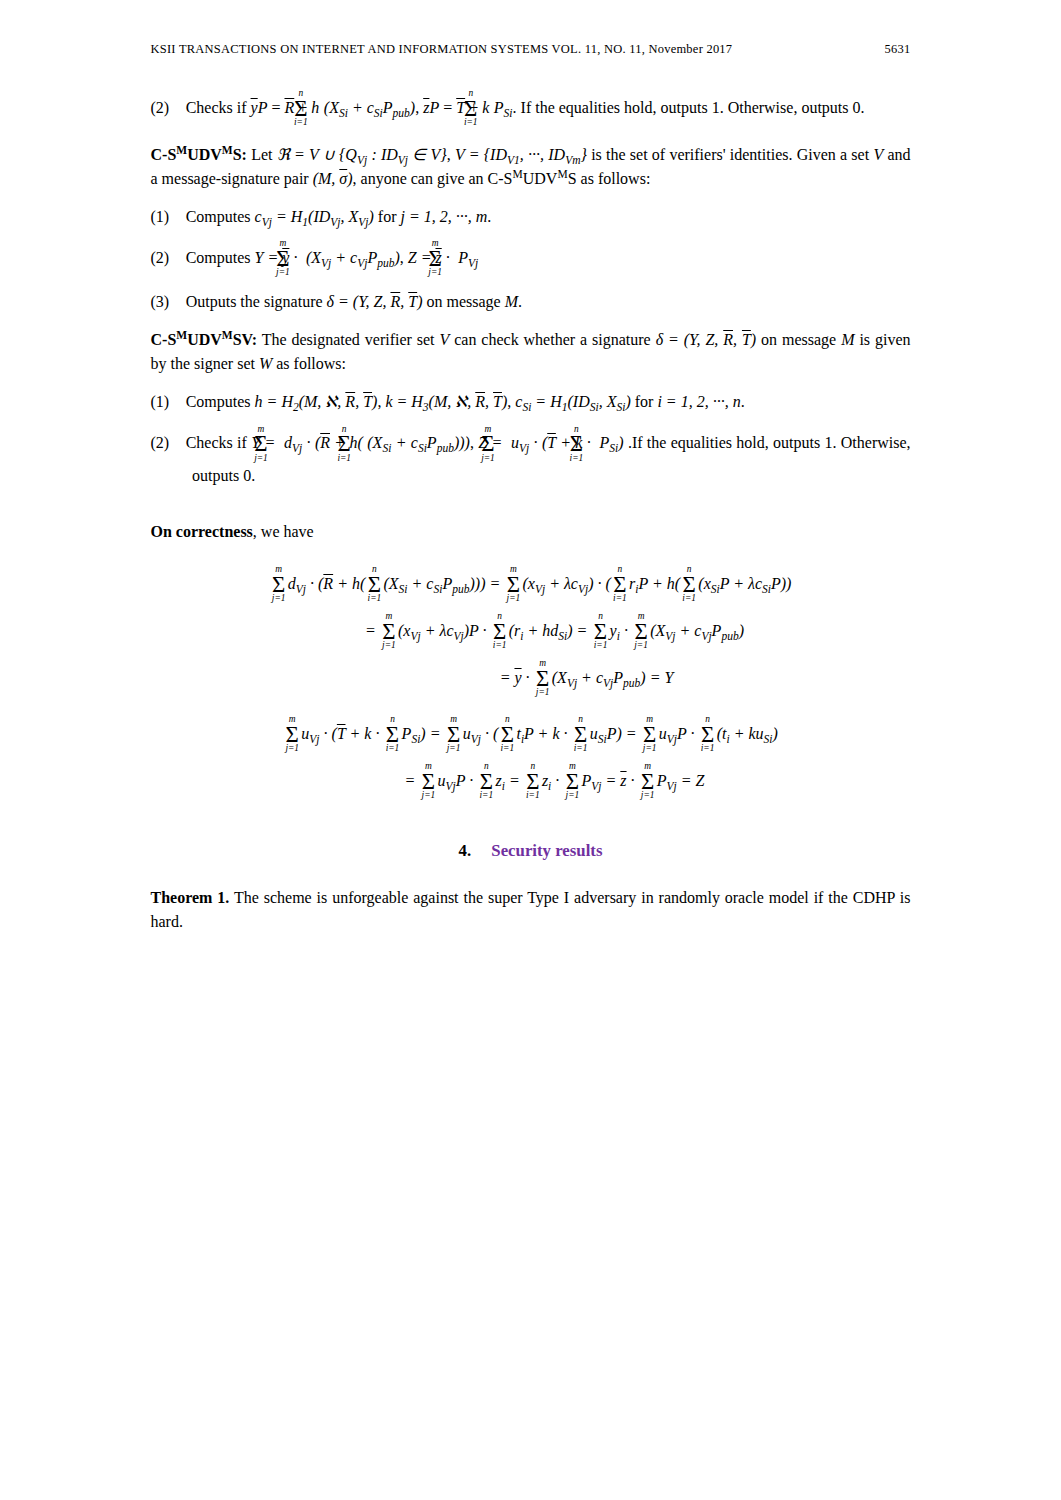KSII TRANSACTIONS ON INTERNET AND INFORMATION SYSTEMS VOL. 11, NO. 11, November 2017 5631
(2) Checks if y P = R + hnΣi=1(XSi + cSiPpub), z P = T + knΣi=1 PSi. If the equalities hold, outputs 1. Otherwise, outputs 0.
C-SMUDVMS: Let ℜ = V ∪ {QVj : IDVj ∈ V}, V = {IDV1, ···, IDVm} is the set of verifiers' identities. Given a set V and a message-signature pair (M, σ), anyone can give an C-SMUDVMS as follows:
(1) Computes cVj = H1(IDVj, XVj) for j = 1, 2, ···, m.
(2) Computes Y = y · mΣj=1(XVj + cVjPpub), Z = z · mΣj=1 PVj
(3) Outputs the signature δ = (Y, Z, R, T) on message M.
C-SMUDVMSV: The designated verifier set V can check whether a signature δ = (Y, Z, R, T) on message M is given by the signer set W as follows:
(1) Computes h = H2(M, ℵ, R, T), k = H3(M, ℵ, R, T), cSi = H1(IDSi, XSi) for i = 1, 2, ···, n.
(2) Checks if Y = mΣj=1 dVj · (R + h(nΣi=1(XSi + cSiPpub))), Z = mΣj=1 uVj · (T + k · nΣi=1 PSi) .If the equalities hold, outputs 1. Otherwise, outputs 0.
On correctness, we have
mΣj=1 dVj · (R + h(nΣi=1(XSi + cSiPpub))) = mΣj=1(xVj + λcVj) · (nΣi=1 riP + h(nΣi=1(xSiP + λcSiP))
= mΣj=1(xVj + λcVj)P · nΣi=1(ri + hdSi) = nΣi=1 yi · mΣj=1(XVj + cVjPpub)
= y · mΣj=1(XVj + cVjPpub) = Y
mΣj=1 uVj · (T + k · nΣi=1 PSi) = mΣj=1 uVj · (nΣi=1 tiP + k · nΣi=1 uSiP) = mΣj=1 uVjP · nΣi=1(ti + kuSi)
= mΣj=1 uVjP · nΣi=1 zi = nΣi=1 zi · mΣj=1 PVj = z · mΣj=1 PVj = Z
4. Security results
Theorem 1. The scheme is unforgeable against the super Type I adversary in randomly oracle model if the CDHP is hard.